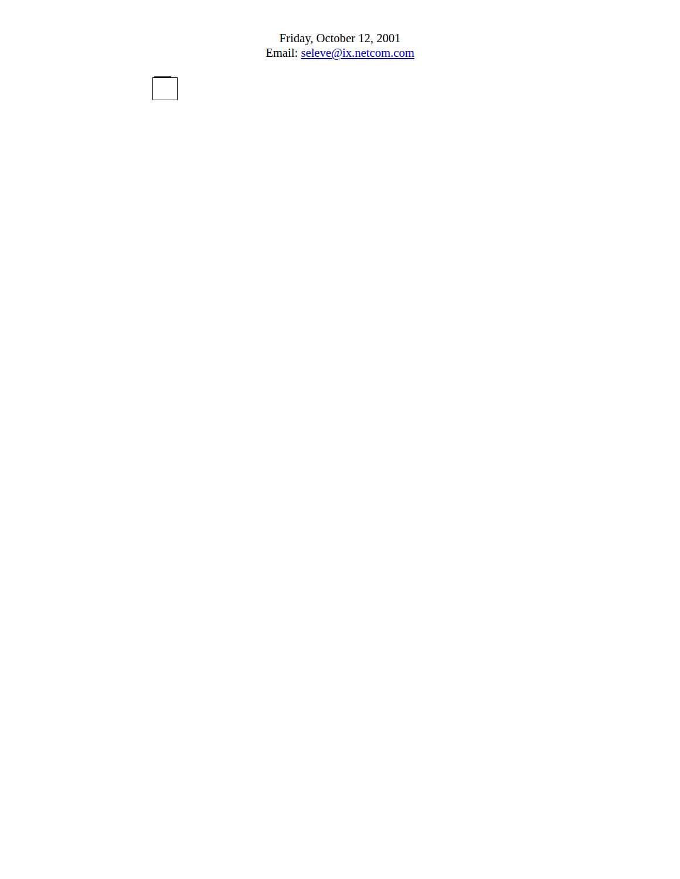Friday, October 12, 2001
Email: seleve@ix.netcom.com